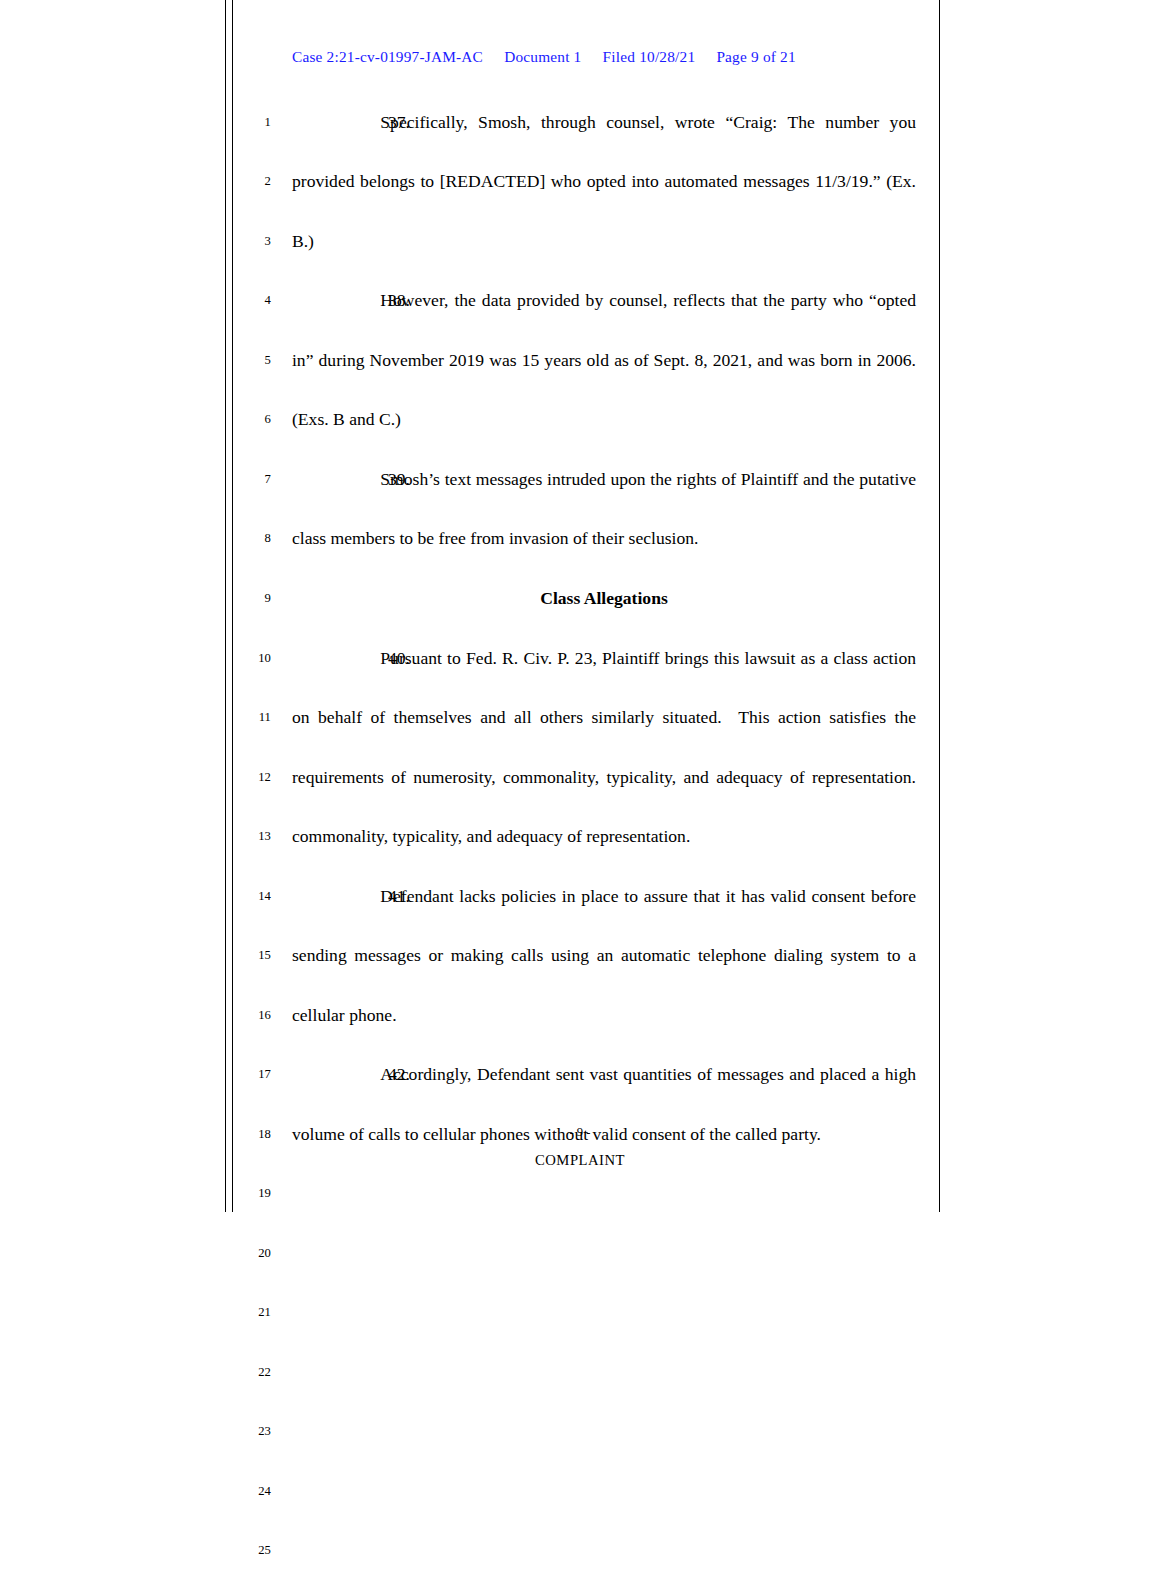Case 2:21-cv-01997-JAM-AC Document 1 Filed 10/28/21 Page 9 of 21
1
2
3
4
5
6
7
8
9
10
11
12
13
14
15
16
17
18
19
20
21
22
23
24
25
37. Specifically, Smosh, through counsel, wrote “Craig: The number you provided belongs to [REDACTED] who opted into automated messages 11/3/19.” (Ex. B.)
38. However, the data provided by counsel, reflects that the party who “opted in” during November 2019 was 15 years old as of Sept. 8, 2021, and was born in 2006. (Exs. B and C.)
39. Smosh’s text messages intruded upon the rights of Plaintiff and the putative class members to be free from invasion of their seclusion.
Class Allegations
40. Pursuant to Fed. R. Civ. P. 23, Plaintiff brings this lawsuit as a class action on behalf of themselves and all others similarly situated. This action satisfies the requirements of numerosity, commonality, typicality, and adequacy of representation. commonality, typicality, and adequacy of representation.
41. Defendant lacks policies in place to assure that it has valid consent before sending messages or making calls using an automatic telephone dialing system to a cellular phone.
42. Accordingly, Defendant sent vast quantities of messages and placed a high volume of calls to cellular phones without valid consent of the called party.
- 9 -
COMPLAINT